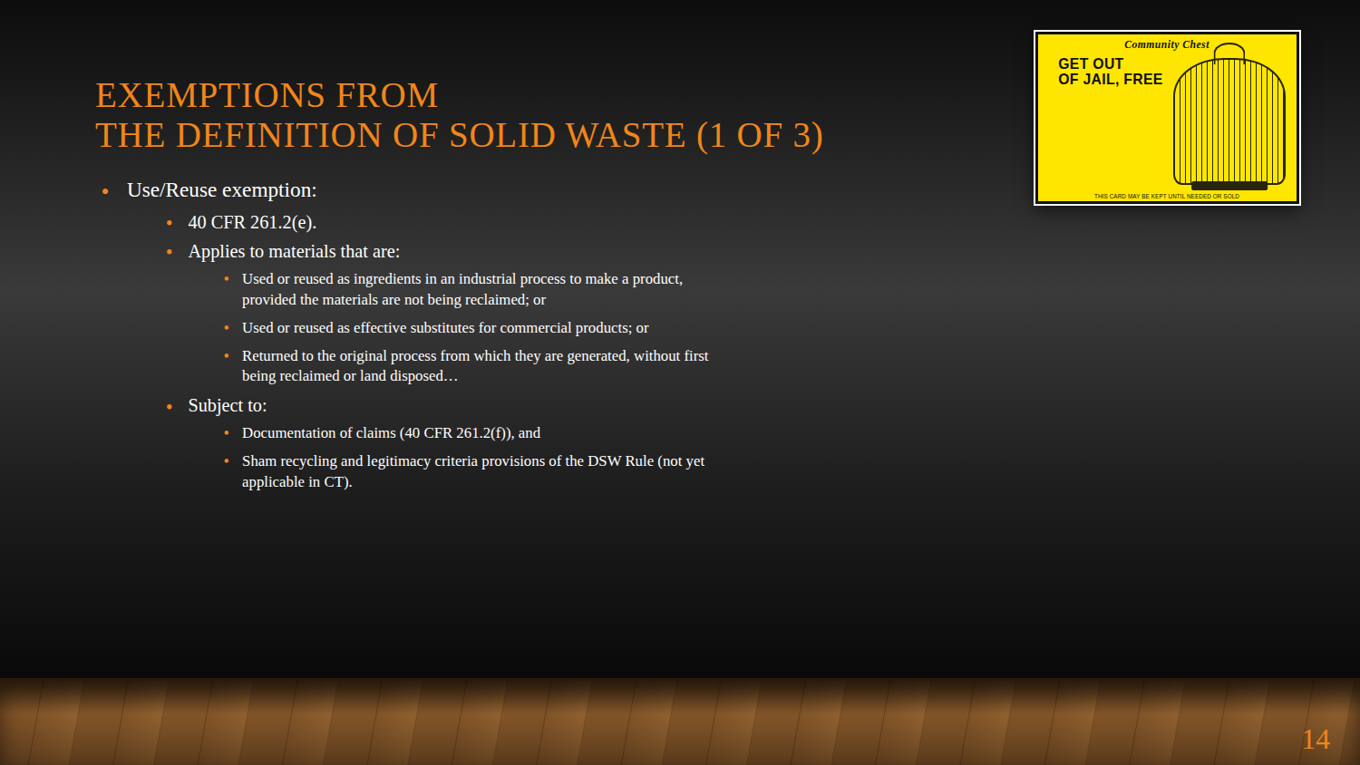Community Chest
GET OUT
OF JAIL, FREE
THIS CARD MAY BE KEPT UNTIL NEEDED OR SOLD
Exemptions from
the Definition of Solid Waste (1 of 3)
Use/Reuse exemption:
40 CFR 261.2(e).
Applies to materials that are:
Used or reused as ingredients in an industrial process to make a product, provided the materials are not being reclaimed; or
Used or reused as effective substitutes for commercial products; or
Returned to the original process from which they are generated, without first being reclaimed or land disposed…
Subject to:
Documentation of claims (40 CFR 261.2(f)), and
Sham recycling and legitimacy criteria provisions of the DSW Rule (not yet applicable in CT).
14